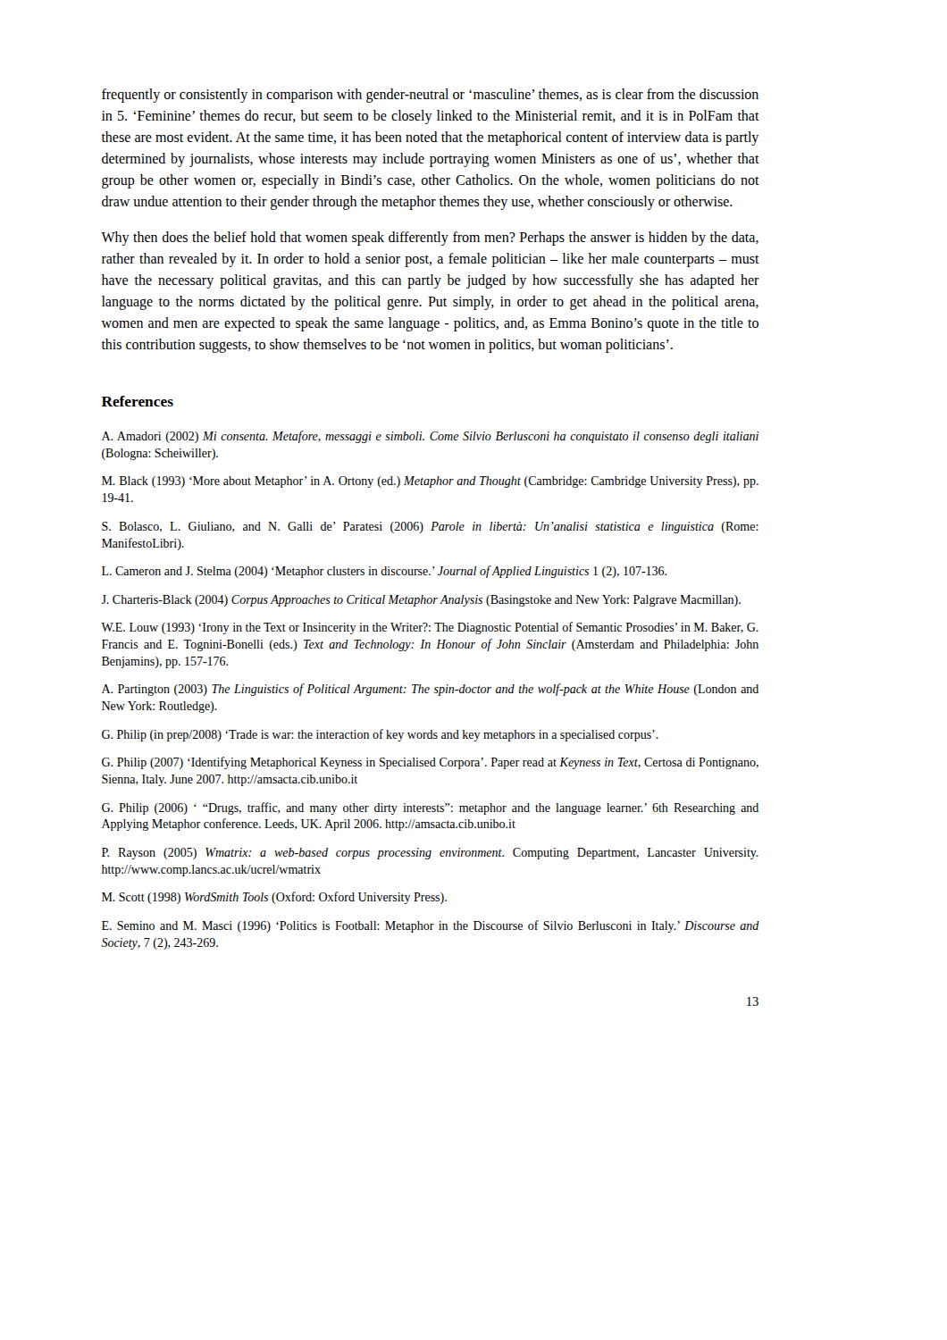frequently or consistently in comparison with gender-neutral or ‘masculine’ themes, as is clear from the discussion in 5. ‘Feminine’ themes do recur, but seem to be closely linked to the Ministerial remit, and it is in PolFam that these are most evident. At the same time, it has been noted that the metaphorical content of interview data is partly determined by journalists, whose interests may include portraying women Ministers as one of us’, whether that group be other women or, especially in Bindi’s case, other Catholics. On the whole, women politicians do not draw undue attention to their gender through the metaphor themes they use, whether consciously or otherwise.
Why then does the belief hold that women speak differently from men? Perhaps the answer is hidden by the data, rather than revealed by it. In order to hold a senior post, a female politician – like her male counterparts – must have the necessary political gravitas, and this can partly be judged by how successfully she has adapted her language to the norms dictated by the political genre. Put simply, in order to get ahead in the political arena, women and men are expected to speak the same language - politics, and, as Emma Bonino’s quote in the title to this contribution suggests, to show themselves to be ‘not women in politics, but woman politicians’.
References
A. Amadori (2002) Mi consenta. Metafore, messaggi e simboli. Come Silvio Berlusconi ha conquistato il consenso degli italiani (Bologna: Scheiwiller).
M. Black (1993) ‘More about Metaphor’ in A. Ortony (ed.) Metaphor and Thought (Cambridge: Cambridge University Press), pp. 19-41.
S. Bolasco, L. Giuliano, and N. Galli de’ Paratesi (2006) Parole in libertà: Un’analisi statistica e linguistica (Rome: ManifestoLibri).
L. Cameron and J. Stelma (2004) ‘Metaphor clusters in discourse.’ Journal of Applied Linguistics 1 (2), 107-136.
J. Charteris-Black (2004) Corpus Approaches to Critical Metaphor Analysis (Basingstoke and New York: Palgrave Macmillan).
W.E. Louw (1993) ‘Irony in the Text or Insincerity in the Writer?: The Diagnostic Potential of Semantic Prosodies’ in M. Baker, G. Francis and E. Tognini-Bonelli (eds.) Text and Technology: In Honour of John Sinclair (Amsterdam and Philadelphia: John Benjamins), pp. 157-176.
A. Partington (2003) The Linguistics of Political Argument: The spin-doctor and the wolf-pack at the White House (London and New York: Routledge).
G. Philip (in prep/2008) ‘Trade is war: the interaction of key words and key metaphors in a specialised corpus’.
G. Philip (2007) ‘Identifying Metaphorical Keyness in Specialised Corpora’. Paper read at Keyness in Text, Certosa di Pontignano, Sienna, Italy. June 2007. http://amsacta.cib.unibo.it
G. Philip (2006) ‘ “Drugs, traffic, and many other dirty interests”: metaphor and the language learner.’ 6th Researching and Applying Metaphor conference. Leeds, UK. April 2006. http://amsacta.cib.unibo.it
P. Rayson (2005) Wmatrix: a web-based corpus processing environment. Computing Department, Lancaster University. http://www.comp.lancs.ac.uk/ucrel/wmatrix
M. Scott (1998) WordSmith Tools (Oxford: Oxford University Press).
E. Semino and M. Masci (1996) ‘Politics is Football: Metaphor in the Discourse of Silvio Berlusconi in Italy.’ Discourse and Society, 7 (2), 243-269.
13